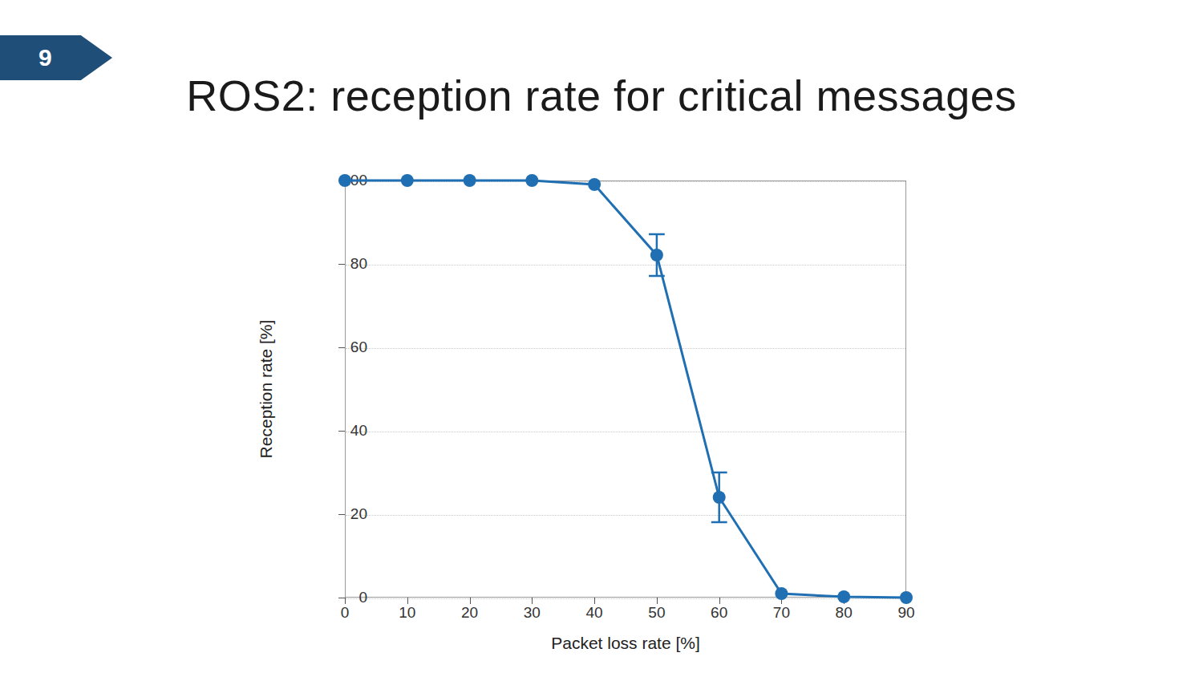9
ROS2: reception rate for critical messages
Reception rate [%]
100
80
60
40
20
0
0
10
20
30
40
50
60
70
80
90
Packet loss rate [%]